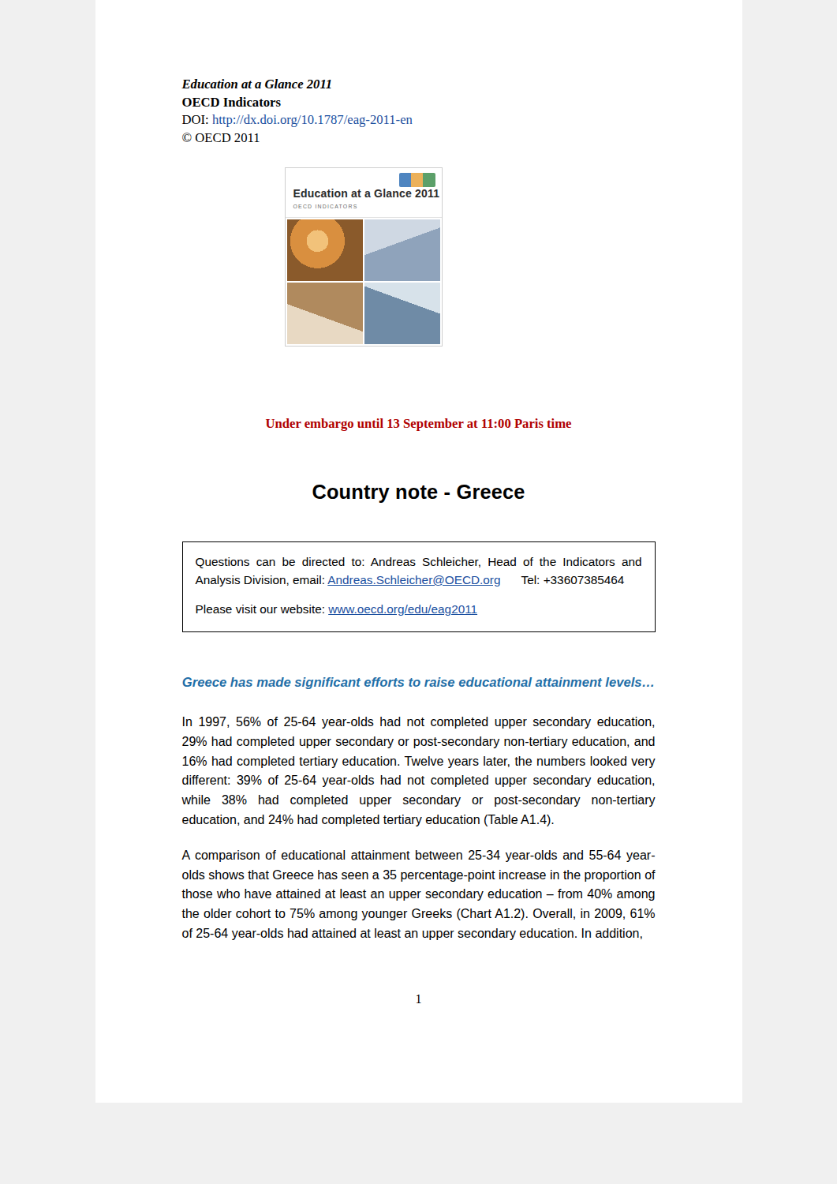Education at a Glance 2011
OECD Indicators
DOI: http://dx.doi.org/10.1787/eag-2011-en
© OECD 2011
Education at a Glance 2011 OECD INDICATORS
Under embargo until 13 September at 11:00 Paris time
Country note - Greece
Questions can be directed to: Andreas Schleicher, Head of the Indicators and Analysis Division, email: Andreas.Schleicher@OECD.org Tel: +33607385464
Please visit our website: www.oecd.org/edu/eag2011
Greece has made significant efforts to raise educational attainment levels…
In 1997, 56% of 25-64 year-olds had not completed upper secondary education, 29% had completed upper secondary or post-secondary non-tertiary education, and 16% had completed tertiary education. Twelve years later, the numbers looked very different: 39% of 25-64 year-olds had not completed upper secondary education, while 38% had completed upper secondary or post-secondary non-tertiary education, and 24% had completed tertiary education (Table A1.4).
A comparison of educational attainment between 25-34 year-olds and 55-64 year-olds shows that Greece has seen a 35 percentage-point increase in the proportion of those who have attained at least an upper secondary education – from 40% among the older cohort to 75% among younger Greeks (Chart A1.2). Overall, in 2009, 61% of 25-64 year-olds had attained at least an upper secondary education. In addition,
1